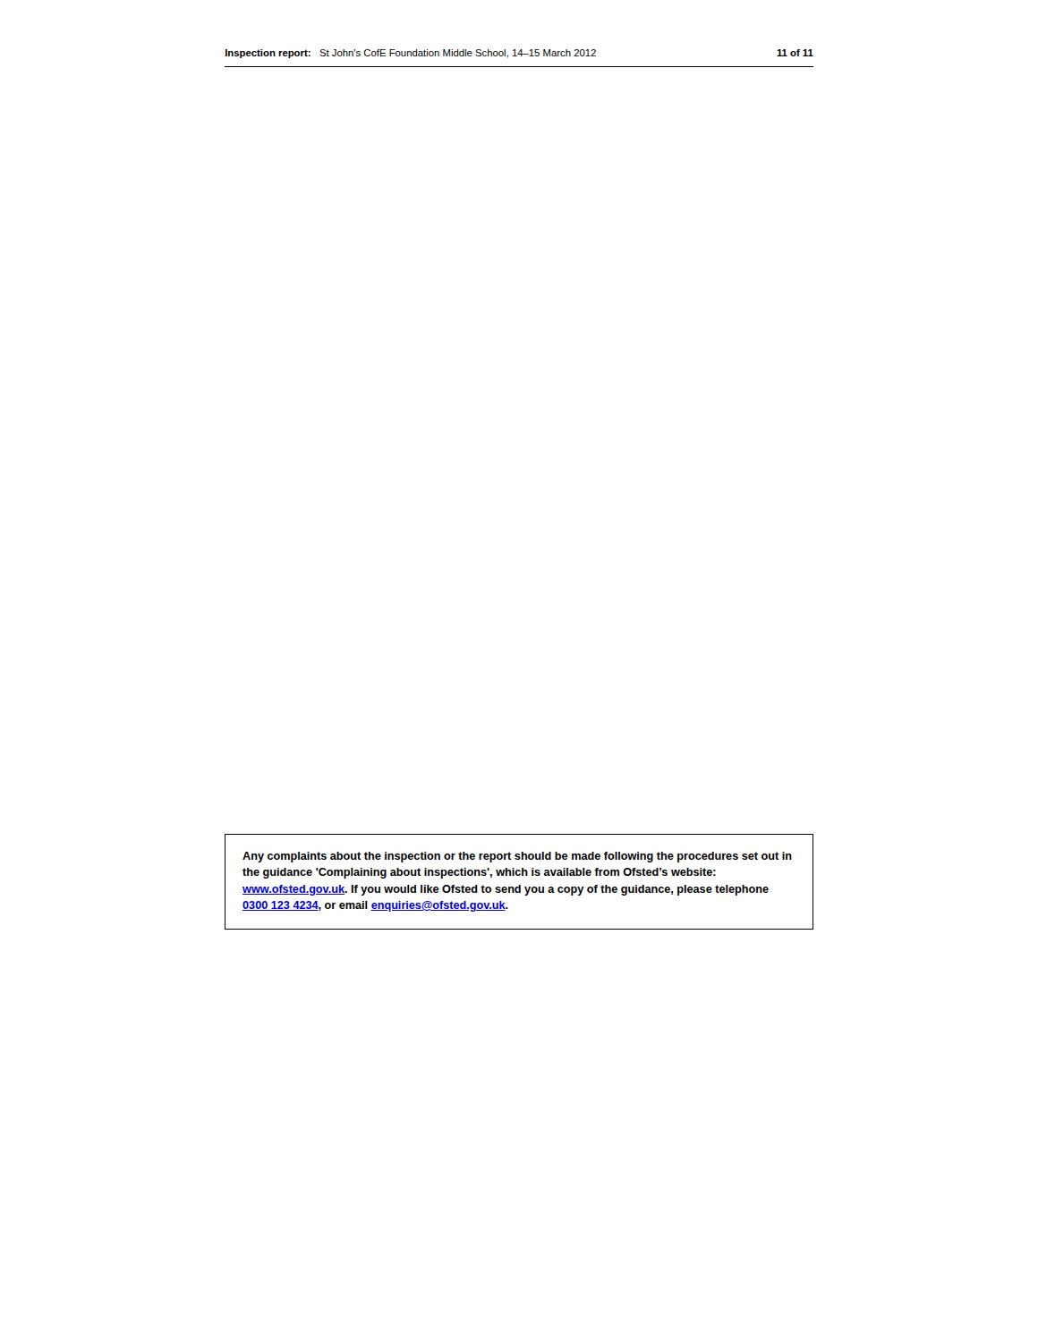Inspection report: St John's CofE Foundation Middle School, 14–15 March 2012
11 of 11
Any complaints about the inspection or the report should be made following the procedures set out in the guidance 'Complaining about inspections', which is available from Ofsted’s website: www.ofsted.gov.uk. If you would like Ofsted to send you a copy of the guidance, please telephone 0300 123 4234, or email enquiries@ofsted.gov.uk.